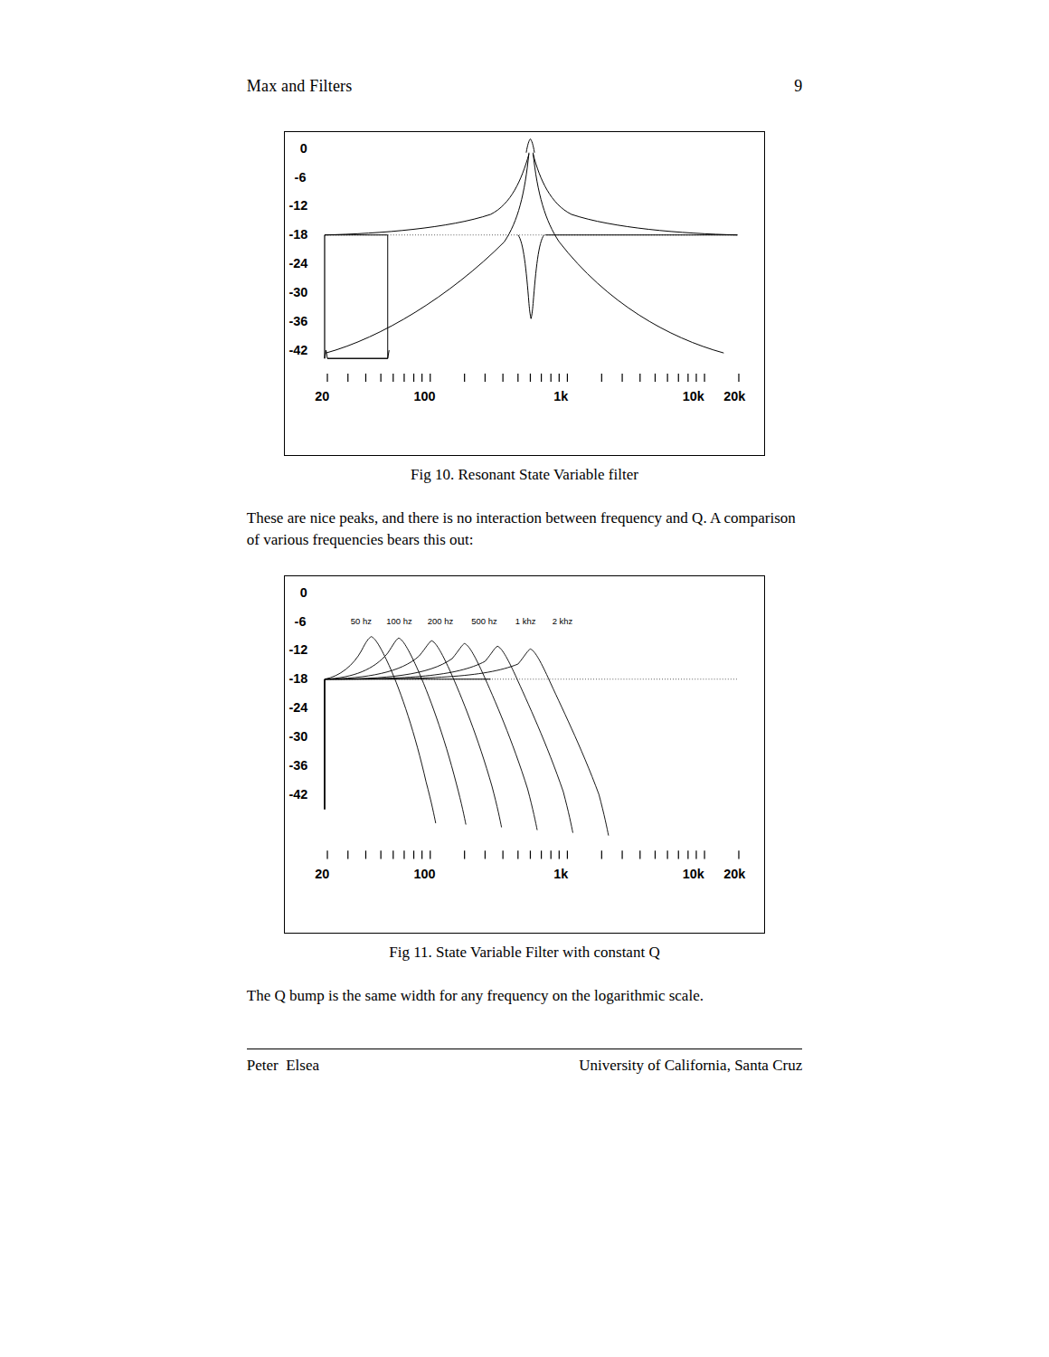Max and Filters 9
0 -6 -12 -18 -24 -30 -36 -42 20 100 1k 10k 20k
Fig 10. Resonant State Variable filter
These are nice peaks, and there is no interaction between frequency and Q. A comparison of various frequencies bears this out:
0 -6 -12 -18 -24 -30 -36 -42 50 hz 100 hz 200 hz 500 hz 1 khz 2 khz 20 100 1k 10k 20k
Fig 11. State Variable Filter with constant Q
The Q bump is the same width for any frequency on the logarithmic scale.
Peter Elsea University of California, Santa Cruz